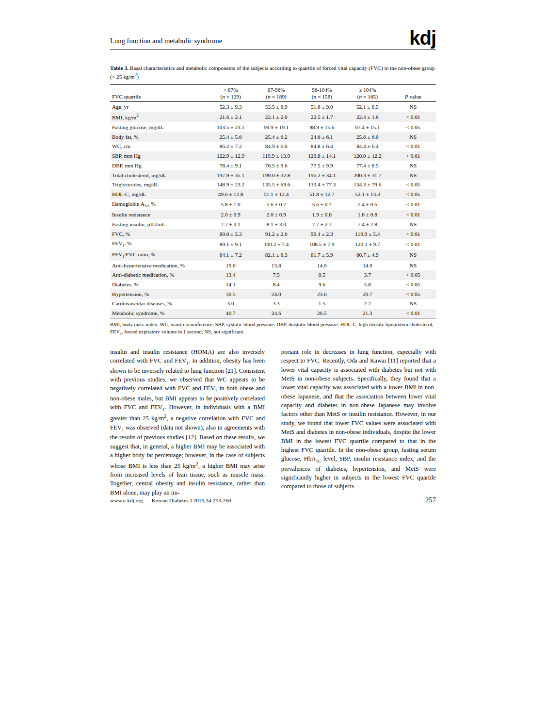Lung function and metabolic syndrome
kdj
Table 3. Basal characteristics and metabolic components of the subjects according to quartile of forced vital capacity (FVC) in the non-obese group (< 25 kg/m2)
| FVC quartile | < 87% ( n = 129) | 87-96% ( n = 189) | 96-104% ( n = 158) | ≥ 104% ( n = 165) | P value |
| --- | --- | --- | --- | --- | --- |
| Age, yr | 52.3 ± 9.3 | 53.5 ± 8.9 | 51.6 ± 9.0 | 52.1 ± 8.5 | NS |
| BMI, kg/m 2 | 21.6 ± 2.1 | 22.1 ± 2.0 | 22.5 ± 1.7 | 22.4 ± 1.6 | < 0.01 |
| Fasting glucose, mg/dL | 103.5 ± 23.1 | 99.9 ± 19.1 | 98.9 ± 15.6 | 97.4 ± 15.1 | < 0.05 |
| Body fat, % | 25.4 ± 5.6 | 25.4 ± 6.2 | 24.6 ± 6.1 | 25.6 ± 6.0 | NS |
| WC, cm | 86.2 ± 7.2 | 84.9 ± 6.6 | 84.8 ± 6.4 | 84.4 ± 6.4 | < 0.01 |
| SBP, mm Hg | 122.9 ± 12.9 | 119.9 ± 13.9 | 120.8 ± 14.1 | 120.0 ± 12.2 | < 0.01 |
| DBP, mm Hg | 78.4 ± 9.1 | 76.5 ± 9.6 | 77.5 ± 9.9 | 77.4 ± 8.5 | NS |
| Total cholesterol, mg/dL | 197.9 ± 35.1 | 199.0 ± 32.8 | 196.2 ± 34.1 | 200.3 ± 31.7 | NS |
| Triglycerides, mg/dL | 148.9 ± 23.2 | 135.5 ± 69.6 | 133.4 ± 77.3 | 134.3 ± 79.6 | < 0.05 |
| HDL-C, mg/dL | 49.6 ± 12.8 | 51.1 ± 12.4 | 51.8 ± 12.7 | 52.1 ± 13.3 | < 0.05 |
| Hemoglobin A 1c , % | 5.8 ± 1.0 | 5.6 ± 0.7 | 5.6 ± 0.7 | 5.4 ± 0.6 | < 0.01 |
| Insulin resistance | 2.0 ± 0.9 | 2.0 ± 0.9 | 1.9 ± 0.8 | 1.8 ± 0.8 | < 0.01 |
| Fasting insulin, μIU/mL | 7.7 ± 3.1 | 8.1 ± 3.0 | 7.7 ± 2.7 | 7.4 ± 2.8 | NS |
| FVC, % | 80.0 ± 5.3 | 91.2 ± 2.6 | 99.4 ± 2.3 | 110.9 ± 5.4 | < 0.01 |
| FEV 1 , % | 89.1 ± 9.1 | 100.2 ± 7.4 | 108.5 ± 7.9 | 120.1 ± 9.7 | < 0.01 |
| FEV 1 /FVC ratio, % | 84.1 ± 7.2 | 82.1 ± 6.3 | 81.7 ± 5.9 | 80.7 ± 4.9 | NS |
| Anti-hypertensive medication, % | 19.0 | 13.8 | 14.0 | 14.0 | NS |
| Anti-diabetic medication, % | 13.4 | 7.5 | 8.5 | 3.7 | < 0.05 |
| Diabetes, % | 14.1 | 8.4 | 9.6 | 5.8 | < 0.05 |
| Hypertension, % | 30.5 | 24.0 | 23.6 | 20.7 | < 0.05 |
| Cardiovascular diseases, % | 3.0 | 3.3 | 1.5 | 2.7 | NS |
| Metabolic syndrome, % | 40.7 | 24.6 | 26.5 | 21.3 | < 0.01 |
BMI, body mass index; WC, waist circumference; SBP, systolic blood pressure; DBP, diastolic blood pressure; HDL-C, high density lipoprotein cholesterol; FEV1, forced expiratory volume in 1 second; NS, not significant.
insulin and insulin resistance (HOMA) are also inversely correlated with FVC and FEV1. In addition, obesity has been shown to be inversely related to lung function [21]. Consistent with previous studies, we observed that WC appears to be negatively correlated with FVC and FEV1 in both obese and non-obese males, but BMI appears to be positively correlated with FVC and FEV1. However, in individuals with a BMI greater than 25 kg/m2, a negative correlation with FVC and FEV1 was observed (data not shown), also in agreements with the results of previous studies [12]. Based on these results, we suggest that, in general, a higher BMI may be associated with a higher body fat percentage; however, in the case of subjects whose BMI is less than 25 kg/m2, a higher BMI may arise from increased levels of lean tissue, such as muscle mass. Together, central obesity and insulin resistance, rather than BMI alone, may play an im-
portant role in decreases in lung function, especially with respect to FVC. Recently, Oda and Kawai [11] reported that a lower vital capacity is associated with diabetes but not with MetS in non-obese subjects. Specifically, they found that a lower vital capacity was associated with a lower BMI in non-obese Japanese, and that the association between lower vital capacity and diabetes in non-obese Japanese may involve factors other than MetS or insulin resistance. However, in our study, we found that lower FVC values were associated with MetS and diabetes in non-obese individuals, despite the lower BMI in the lowest FVC quartile compared to that in the highest FVC quartile. In the non-obese group, fasting serum glucose, HbA1C level, SBP, insulin resistance index, and the prevalences of diabetes, hypertension, and MetS were significantly higher in subjects in the lowest FVC quartile compared to those of subjects
www.e-kdj.org Korean Diabetes J 2010;34:253-260
257